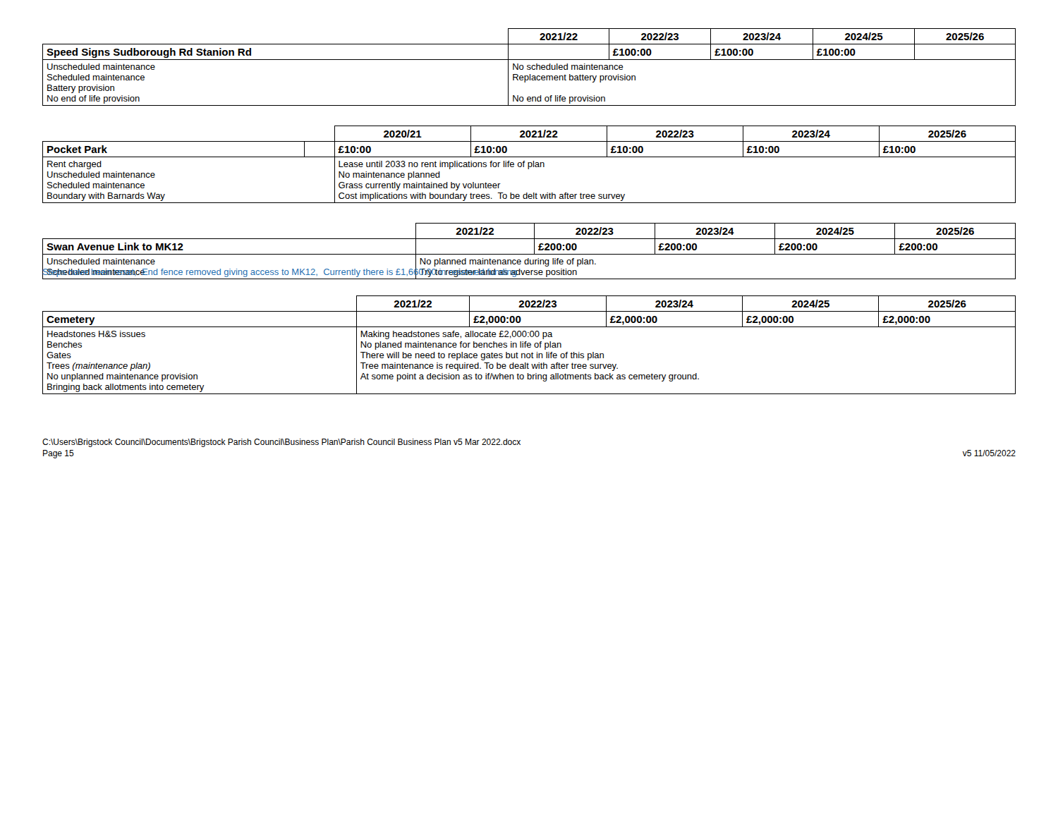| | 2021/22 | 2022/23 | 2023/24 | 2024/25 | 2025/26 |
| Speed Signs Sudborough Rd Stanion Rd | | £100:00 | £100:00 | £100:00 | |
| Unscheduled maintenance Scheduled maintenance Battery provision No end of life provision | No scheduled maintenance Replacement battery provision No end of life provision |
| | | 2020/21 | 2021/22 | 2022/23 | 2023/24 | 2025/26 |
| Pocket Park | | £10:00 | £10:00 | £10:00 | £10:00 | £10:00 |
| Rent charged Unscheduled maintenance Scheduled maintenance Boundary with Barnards Way | Lease until 2033 no rent implications for life of plan No maintenance planned Grass currently maintained by volunteer Cost implications with boundary trees. To be delt with after tree survey |
| | 2021/22 | 2022/23 | 2023/24 | 2024/25 | 2025/26 |
| Swan Avenue Link to MK12 | | £200:00 | £200:00 | £200:00 | £200:00 |
| Unscheduled maintenance Scheduled maintenance | No planned maintenance during life of plan. Try to register land as adverse position |
Steps have been reset, End fence removed giving access to MK12, Currently there is £1,660:00 in reserved funding
| | 2021/22 | 2022/23 | 2023/24 | 2024/25 | 2025/26 |
| Cemetery | | £2,000:00 | £2,000:00 | £2,000:00 | £2,000:00 |
| Headstones H&S issues Benches Gates Trees (maintenance plan) No unplanned maintenance provision Bringing back allotments into cemetery | Making headstones safe, allocate £2,000:00 pa No planed maintenance for benches in life of plan There will be need to replace gates but not in life of this plan Tree maintenance is required. To be dealt with after tree survey. At some point a decision as to if/when to bring allotments back as cemetery ground. |
C:\Users\Brigstock Council\Documents\Brigstock Parish Council\Business Plan\Parish Council Business Plan v5 Mar 2022.docx
Page 15 v5 11/05/2022